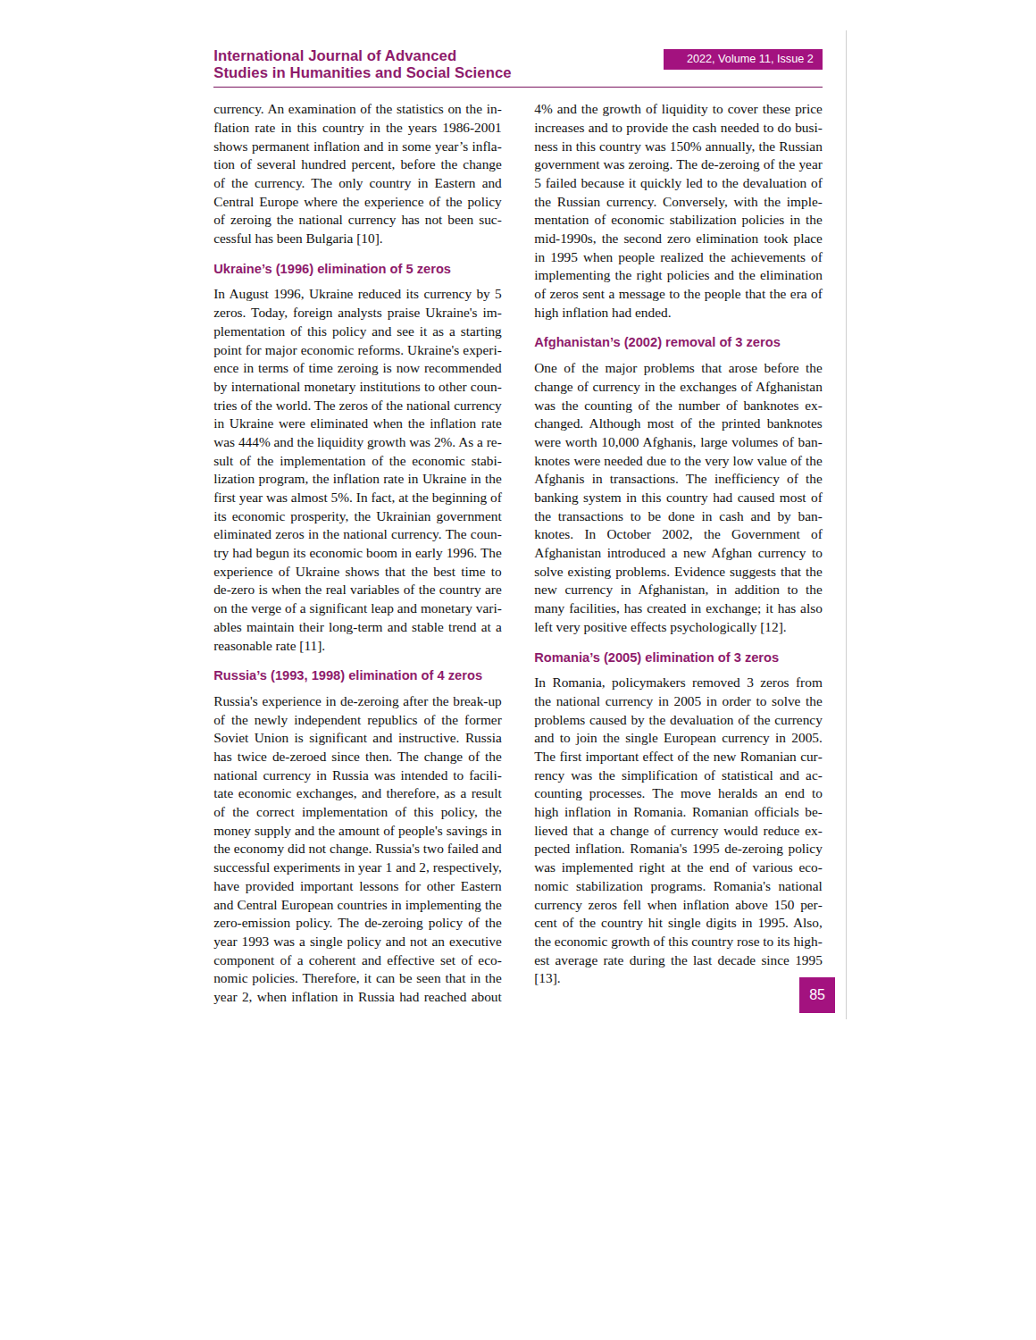International Journal of Advanced
Studies in Humanities and Social Science
2022, Volume 11, Issue 2
currency. An examination of the statistics on the inflation rate in this country in the years 1986-2001 shows permanent inflation and in some year’s inflation of several hundred percent, before the change of the currency. The only country in Eastern and Central Europe where the experience of the policy of zeroing the national currency has not been successful has been Bulgaria [10].
Ukraine’s (1996) elimination of 5 zeros
In August 1996, Ukraine reduced its currency by 5 zeros. Today, foreign analysts praise Ukraine's implementation of this policy and see it as a starting point for major economic reforms. Ukraine's experience in terms of time zeroing is now recommended by international monetary institutions to other countries of the world. The zeros of the national currency in Ukraine were eliminated when the inflation rate was 444% and the liquidity growth was 2%. As a result of the implementation of the economic stabilization program, the inflation rate in Ukraine in the first year was almost 5%. In fact, at the beginning of its economic prosperity, the Ukrainian government eliminated zeros in the national currency. The country had begun its economic boom in early 1996. The experience of Ukraine shows that the best time to de-zero is when the real variables of the country are on the verge of a significant leap and monetary variables maintain their long-term and stable trend at a reasonable rate [11].
Russia’s (1993, 1998) elimination of 4 zeros
Russia's experience in de-zeroing after the break-up of the newly independent republics of the former Soviet Union is significant and instructive. Russia has twice de-zeroed since then. The change of the national currency in Russia was intended to facilitate economic exchanges, and therefore, as a result of the correct implementation of this policy, the money supply and the amount of people's savings in the economy did not change. Russia's two failed and successful experiments in year 1 and 2, respectively, have provided important lessons for other Eastern and Central European countries in implementing the zero-emission policy. The de-zeroing policy of the year 1993 was a single policy and not an executive component of a coherent and effective set of economic policies. Therefore, it can be seen that in the year 2, when inflation in Russia had reached about 4% and the growth of liquidity to cover these price increases and to provide the cash needed to do business in this country was 150% annually, the Russian government was zeroing. The de-zeroing of the year 5 failed because it quickly led to the devaluation of the Russian currency. Conversely, with the implementation of economic stabilization policies in the mid-1990s, the second zero elimination took place in 1995 when people realized the achievements of implementing the right policies and the elimination of zeros sent a message to the people that the era of high inflation had ended.
Afghanistan’s (2002) removal of 3 zeros
One of the major problems that arose before the change of currency in the exchanges of Afghanistan was the counting of the number of banknotes exchanged. Although most of the printed banknotes were worth 10,000 Afghanis, large volumes of banknotes were needed due to the very low value of the Afghanis in transactions. The inefficiency of the banking system in this country had caused most of the transactions to be done in cash and by banknotes. In October 2002, the Government of Afghanistan introduced a new Afghan currency to solve existing problems. Evidence suggests that the new currency in Afghanistan, in addition to the many facilities, has created in exchange; it has also left very positive effects psychologically [12].
Romania’s (2005) elimination of 3 zeros
In Romania, policymakers removed 3 zeros from the national currency in 2005 in order to solve the problems caused by the devaluation of the currency and to join the single European currency in 2005. The first important effect of the new Romanian currency was the simplification of statistical and accounting processes. The move heralds an end to high inflation in Romania. Romanian officials believed that a change of currency would reduce expected inflation. Romania's 1995 de-zeroing policy was implemented right at the end of various economic stabilization programs. Romania's national currency zeros fell when inflation above 150 percent of the country hit single digits in 1995. Also, the economic growth of this country rose to its highest average rate during the last decade since 1995 [13].
85